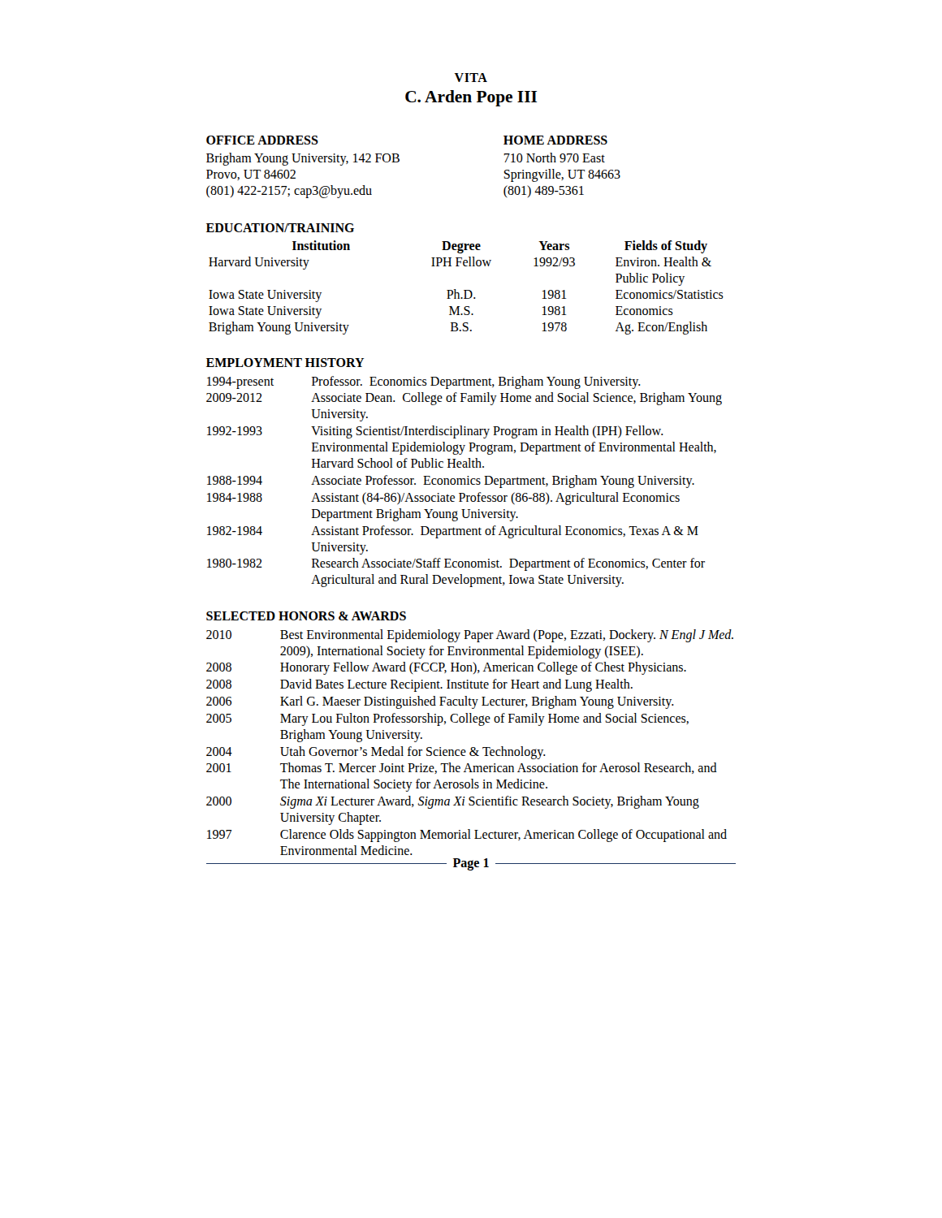VITA
C. Arden Pope III
| OFFICE ADDRESS Brigham Young University, 142 FOB Provo, UT 84602 (801) 422-2157; cap3@byu.edu | HOME ADDRESS 710 North 970 East Springville, UT 84663 (801) 489-5361 |
EDUCATION/TRAINING
| Institution | Degree | Years | Fields of Study |
| --- | --- | --- | --- |
| Harvard University | IPH Fellow | 1992/93 | Environ. Health & Public Policy |
| Iowa State University | Ph.D. | 1981 | Economics/Statistics |
| Iowa State University | M.S. | 1981 | Economics |
| Brigham Young University | B.S. | 1978 | Ag. Econ/English |
EMPLOYMENT HISTORY
| 1994-present | Professor. Economics Department, Brigham Young University. |
| 2009-2012 | Associate Dean. College of Family Home and Social Science, Brigham Young University. |
| 1992-1993 | Visiting Scientist/Interdisciplinary Program in Health (IPH) Fellow. Environmental Epidemiology Program, Department of Environmental Health, Harvard School of Public Health. |
| 1988-1994 | Associate Professor. Economics Department, Brigham Young University. |
| 1984-1988 | Assistant (84-86)/Associate Professor (86-88). Agricultural Economics Department Brigham Young University. |
| 1982-1984 | Assistant Professor. Department of Agricultural Economics, Texas A & M University. |
| 1980-1982 | Research Associate/Staff Economist. Department of Economics, Center for Agricultural and Rural Development, Iowa State University. |
SELECTED HONORS & AWARDS
| 2010 | Best Environmental Epidemiology Paper Award (Pope, Ezzati, Dockery. N Engl J Med. 2009), International Society for Environmental Epidemiology (ISEE). |
| 2008 | Honorary Fellow Award (FCCP, Hon), American College of Chest Physicians. |
| 2008 | David Bates Lecture Recipient. Institute for Heart and Lung Health. |
| 2006 | Karl G. Maeser Distinguished Faculty Lecturer, Brigham Young University. |
| 2005 | Mary Lou Fulton Professorship, College of Family Home and Social Sciences, Brigham Young University. |
| 2004 | Utah Governor’s Medal for Science & Technology. |
| 2001 | Thomas T. Mercer Joint Prize, The American Association for Aerosol Research, and The International Society for Aerosols in Medicine. |
| 2000 | Sigma Xi Lecturer Award, Sigma Xi Scientific Research Society, Brigham Young University Chapter. |
| 1997 | Clarence Olds Sappington Memorial Lecturer, American College of Occupational and Environmental Medicine. |
Page 1